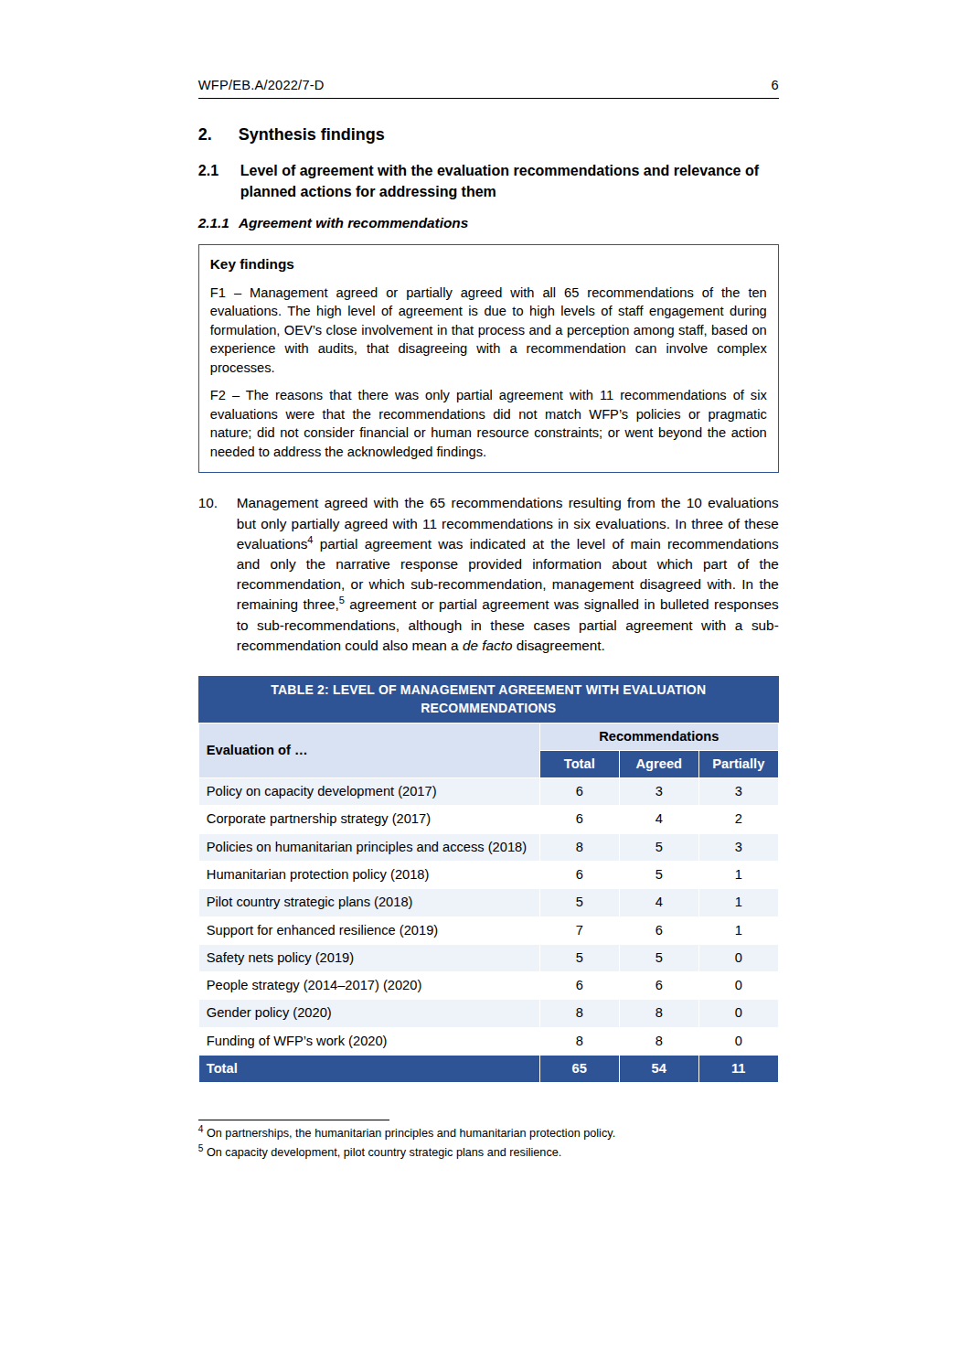WFP/EB.A/2022/7-D 6
2. Synthesis findings
2.1 Level of agreement with the evaluation recommendations and relevance of planned actions for addressing them
2.1.1 Agreement with recommendations
Key findings
F1 – Management agreed or partially agreed with all 65 recommendations of the ten evaluations. The high level of agreement is due to high levels of staff engagement during formulation, OEV’s close involvement in that process and a perception among staff, based on experience with audits, that disagreeing with a recommendation can involve complex processes.
F2 – The reasons that there was only partial agreement with 11 recommendations of six evaluations were that the recommendations did not match WFP’s policies or pragmatic nature; did not consider financial or human resource constraints; or went beyond the action needed to address the acknowledged findings.
10.
Management agreed with the 65 recommendations resulting from the 10 evaluations but only partially agreed with 11 recommendations in six evaluations. In three of these evaluations4 partial agreement was indicated at the level of main recommendations and only the narrative response provided information about which part of the recommendation, or which sub-recommendation, management disagreed with. In the remaining three,5 agreement or partial agreement was signalled in bulleted responses to sub-recommendations, although in these cases partial agreement with a sub-recommendation could also mean a de facto disagreement.
TABLE 2: LEVEL OF MANAGEMENT AGREEMENT WITH EVALUATION RECOMMENDATIONS
| Evaluation of … | Recommendations |
| --- | --- |
| Total | Agreed | Partially |
| Policy on capacity development (2017) | 6 | 3 | 3 |
| Corporate partnership strategy (2017) | 6 | 4 | 2 |
| Policies on humanitarian principles and access (2018) | 8 | 5 | 3 |
| Humanitarian protection policy (2018) | 6 | 5 | 1 |
| Pilot country strategic plans (2018) | 5 | 4 | 1 |
| Support for enhanced resilience (2019) | 7 | 6 | 1 |
| Safety nets policy (2019) | 5 | 5 | 0 |
| People strategy (2014–2017) (2020) | 6 | 6 | 0 |
| Gender policy (2020) | 8 | 8 | 0 |
| Funding of WFP’s work (2020) | 8 | 8 | 0 |
| Total | 65 | 54 | 11 |
4 On partnerships, the humanitarian principles and humanitarian protection policy.
5 On capacity development, pilot country strategic plans and resilience.